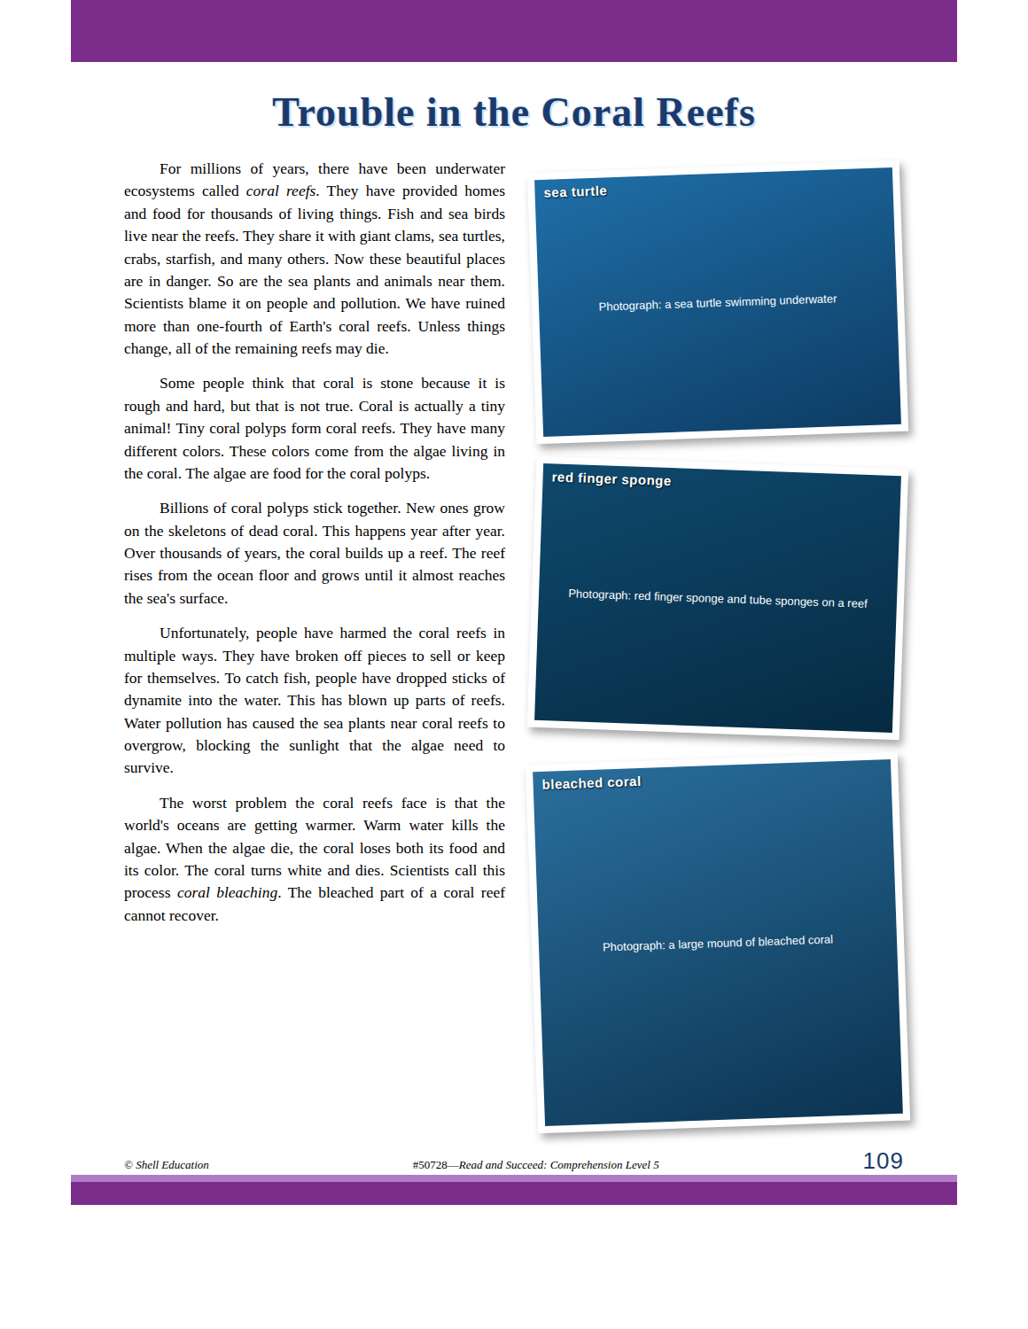Trouble in the Coral Reefs
For millions of years, there have been underwater ecosystems called coral reefs. They have provided homes and food for thousands of living things. Fish and sea birds live near the reefs. They share it with giant clams, sea turtles, crabs, starfish, and many others. Now these beautiful places are in danger. So are the sea plants and animals near them. Scientists blame it on people and pollution. We have ruined more than one-fourth of Earth's coral reefs. Unless things change, all of the remaining reefs may die.
Some people think that coral is stone because it is rough and hard, but that is not true. Coral is actually a tiny animal! Tiny coral polyps form coral reefs. They have many different colors. These colors come from the algae living in the coral. The algae are food for the coral polyps.
Billions of coral polyps stick together. New ones grow on the skeletons of dead coral. This happens year after year. Over thousands of years, the coral builds up a reef. The reef rises from the ocean floor and grows until it almost reaches the sea's surface.
Unfortunately, people have harmed the coral reefs in multiple ways. They have broken off pieces to sell or keep for themselves. To catch fish, people have dropped sticks of dynamite into the water. This has blown up parts of reefs. Water pollution has caused the sea plants near coral reefs to overgrow, blocking the sunlight that the algae need to survive.
The worst problem the coral reefs face is that the world's oceans are getting warmer. Warm water kills the algae. When the algae die, the coral loses both its food and its color. The coral turns white and dies. Scientists call this process coral bleaching. The bleached part of a coral reef cannot recover.
sea turtle
Photograph: a sea turtle swimming underwater
red finger sponge
Photograph: red finger sponge and tube sponges on a reef
bleached coral
Photograph: a large mound of bleached coral
© Shell Education
#50728—Read and Succeed: Comprehension Level 5
109